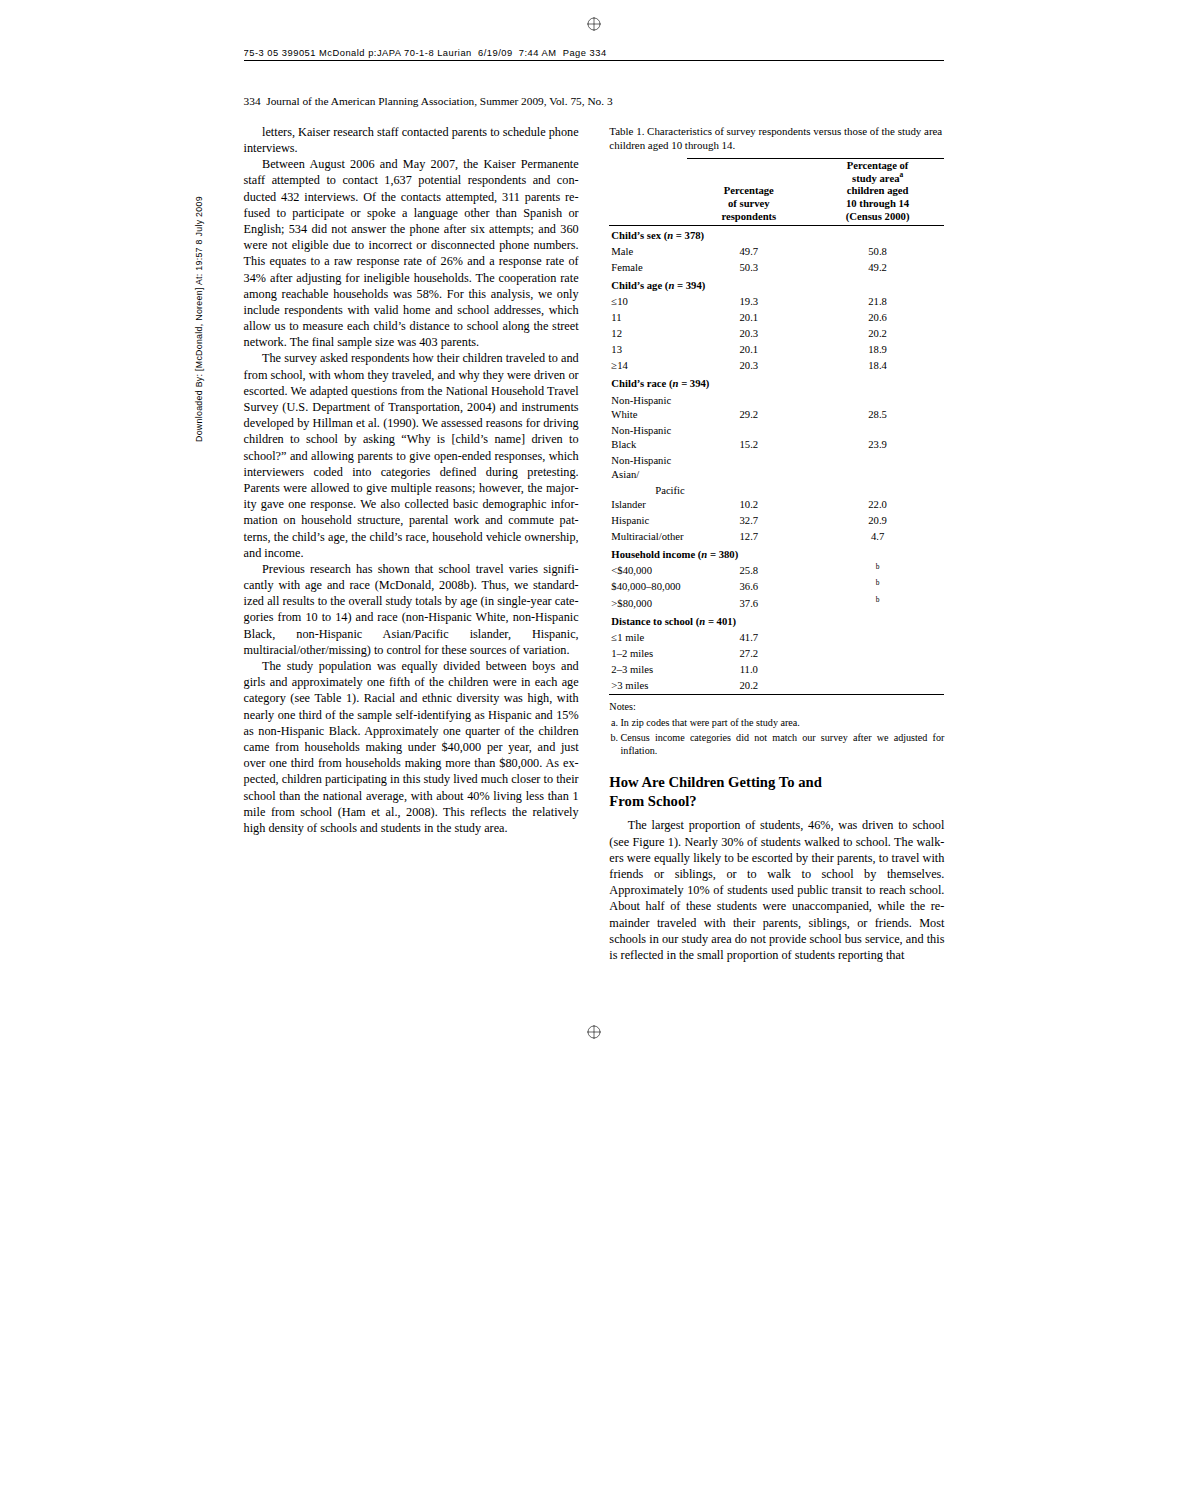75-3 05 399051 McDonald p:JAPA 70-1-8 Laurian 6/19/09 7:44 AM Page 334
Downloaded By: [McDonald, Noreen] At: 19:57 8 July 2009
334 Journal of the American Planning Association, Summer 2009, Vol. 75, No. 3
letters, Kaiser research staff contacted parents to schedule phone interviews.
Between August 2006 and May 2007, the Kaiser Permanente staff attempted to contact 1,637 potential respondents and conducted 432 interviews. Of the contacts attempted, 311 parents refused to participate or spoke a language other than Spanish or English; 534 did not answer the phone after six attempts; and 360 were not eligible due to incorrect or disconnected phone numbers. This equates to a raw response rate of 26% and a response rate of 34% after adjusting for ineligible households. The cooperation rate among reachable households was 58%. For this analysis, we only include respondents with valid home and school addresses, which allow us to measure each child’s distance to school along the street network. The final sample size was 403 parents.
The survey asked respondents how their children traveled to and from school, with whom they traveled, and why they were driven or escorted. We adapted questions from the National Household Travel Survey (U.S. Department of Transportation, 2004) and instruments developed by Hillman et al. (1990). We assessed reasons for driving children to school by asking “Why is [child’s name] driven to school?” and allowing parents to give open-ended responses, which interviewers coded into categories defined during pretesting. Parents were allowed to give multiple reasons; however, the majority gave one response. We also collected basic demographic information on household structure, parental work and commute patterns, the child’s age, the child’s race, household vehicle ownership, and income.
Previous research has shown that school travel varies significantly with age and race (McDonald, 2008b). Thus, we standardized all results to the overall study totals by age (in single-year categories from 10 to 14) and race (non-Hispanic White, non-Hispanic Black, non-Hispanic Asian/Pacific islander, Hispanic, multiracial/other/missing) to control for these sources of variation.
The study population was equally divided between boys and girls and approximately one fifth of the children were in each age category (see Table 1). Racial and ethnic diversity was high, with nearly one third of the sample self-identifying as Hispanic and 15% as non-Hispanic Black. Approximately one quarter of the children came from households making under $40,000 per year, and just over one third from households making more than $80,000. As expected, children participating in this study lived much closer to their school than the national average, with about 40% living less than 1 mile from school (Ham et al., 2008). This reflects the relatively high density of schools and students in the study area.
Table 1. Characteristics of survey respondents versus those of the study area children aged 10 through 14.
| | Percentage of survey respondents | Percentage of study area a children aged 10 through 14 (Census 2000) |
| --- | --- | --- |
| Child’s sex ( n = 378) |
| Male | 49.7 | 50.8 |
| Female | 50.3 | 49.2 |
| Child’s age ( n = 394) |
| ≤10 | 19.3 | 21.8 |
| 11 | 20.1 | 20.6 |
| 12 | 20.3 | 20.2 |
| 13 | 20.1 | 18.9 |
| ≥14 | 20.3 | 18.4 |
| Child’s race ( n = 394) |
| Non-Hispanic White | 29.2 | 28.5 |
| Non-Hispanic Black | 15.2 | 23.9 |
| Non-Hispanic Asian/ | | |
| Pacific Islander | 10.2 | 22.0 |
| Hispanic | 32.7 | 20.9 |
| Multiracial/other | 12.7 | 4.7 |
| Household income ( n = 380) |
| <$40,000 | 25.8 | b |
| $40,000–80,000 | 36.6 | b |
| >$80,000 | 37.6 | b |
| Distance to school ( n = 401) |
| ≤1 mile | 41.7 | |
| 1–2 miles | 27.2 | |
| 2–3 miles | 11.0 | |
| >3 miles | 20.2 | |
Notes:
In zip codes that were part of the study area.
Census income categories did not match our survey after we adjusted for inflation.
How Are Children Getting To and
From School?
The largest proportion of students, 46%, was driven to school (see Figure 1). Nearly 30% of students walked to school. The walkers were equally likely to be escorted by their parents, to travel with friends or siblings, or to walk to school by themselves. Approximately 10% of students used public transit to reach school. About half of these students were unaccompanied, while the remainder traveled with their parents, siblings, or friends. Most schools in our study area do not provide school bus service, and this is reflected in the small proportion of students reporting that